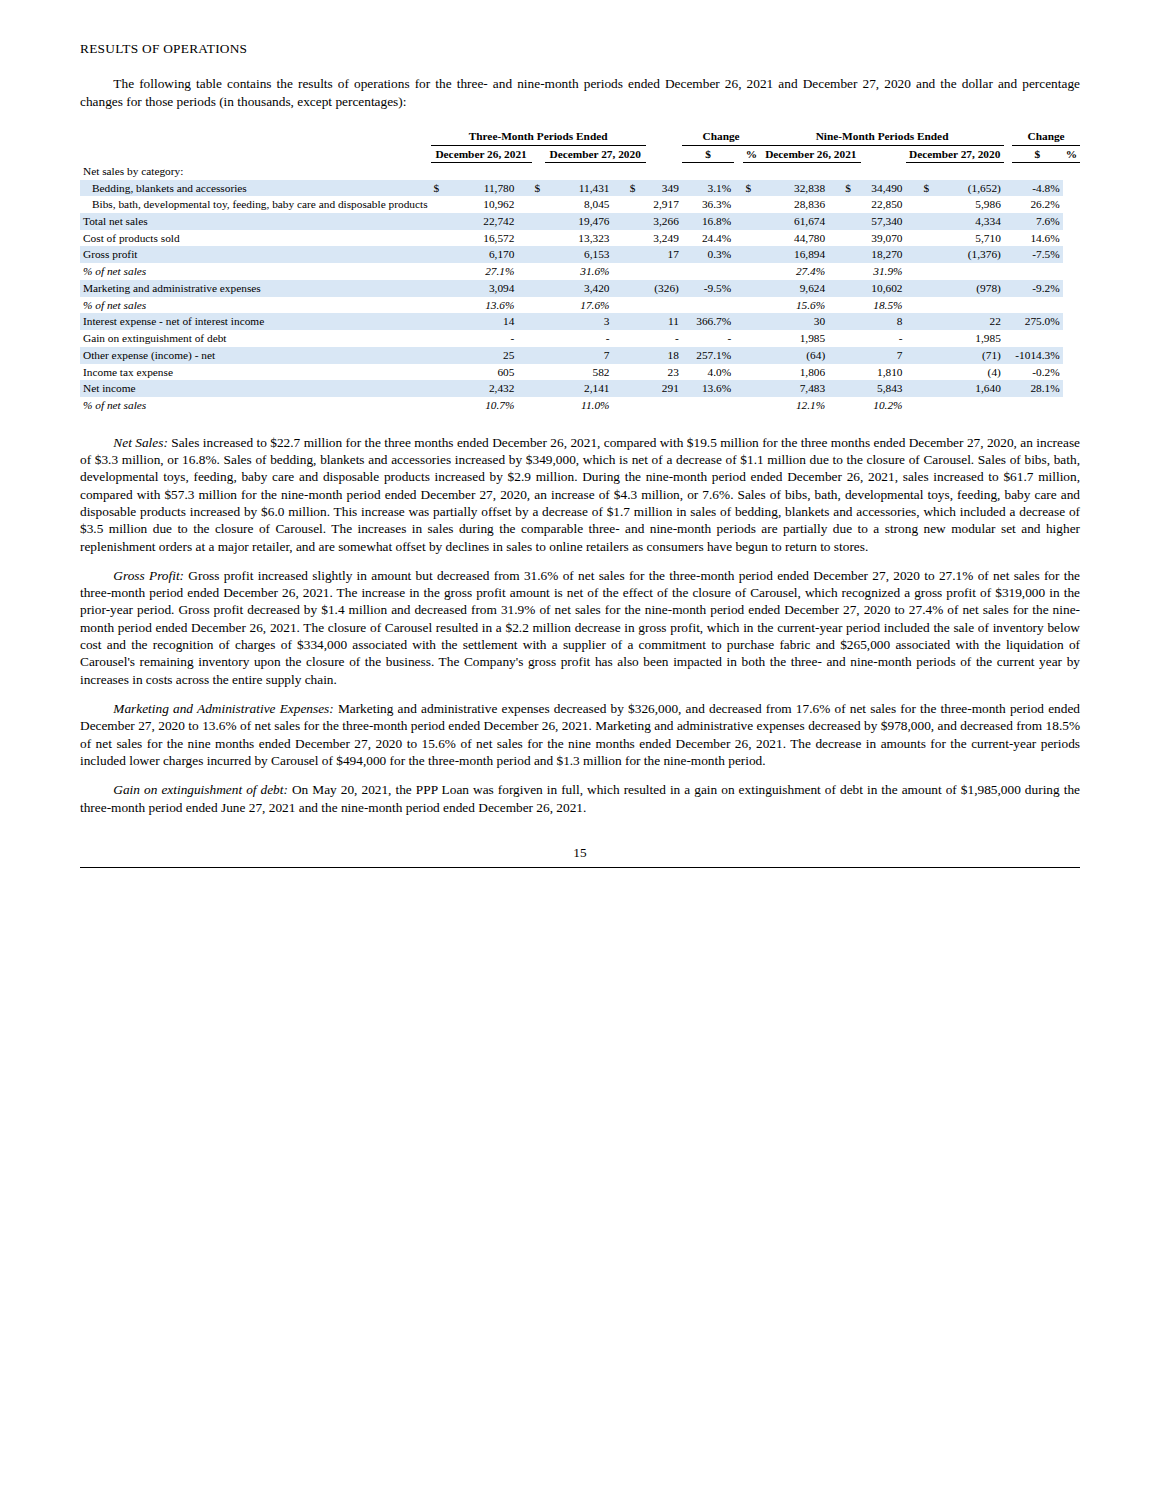RESULTS OF OPERATIONS
The following table contains the results of operations for the three- and nine-month periods ended December 26, 2021 and December 27, 2020 and the dollar and percentage changes for those periods (in thousands, except percentages):
| | Three-Month Periods Ended | | Change | Nine-Month Periods Ended | | Change |
| | December 26, 2021 | | December 27, 2020 | | $ | | % | December 26, 2021 | | December 27, 2020 | | $ | % |
| Net sales by category: | |
| Bedding, blankets and accessories | $ | 11,780 | | $ | 11,431 | | $ | 349 | | 3.1% | | $ | 32,838 | | $ | 34,490 | | $ | (1,652) | | -4.8% |
| Bibs, bath, developmental toy, feeding, baby care and disposable products | | 10,962 | | | 8,045 | | | 2,917 | | 36.3% | | | 28,836 | | | 22,850 | | | 5,986 | | 26.2% |
| Total net sales | | 22,742 | | | 19,476 | | | 3,266 | | 16.8% | | | 61,674 | | | 57,340 | | | 4,334 | | 7.6% |
| Cost of products sold | | 16,572 | | | 13,323 | | | 3,249 | | 24.4% | | | 44,780 | | | 39,070 | | | 5,710 | | 14.6% |
| Gross profit | | 6,170 | | | 6,153 | | | 17 | | 0.3% | | | 16,894 | | | 18,270 | | | (1,376) | | -7.5% |
| % of net sales | | 27.1% | | | 31.6% | | | | | | | | 27.4% | | | 31.9% | | | | | |
| Marketing and administrative expenses | | 3,094 | | | 3,420 | | | (326) | | -9.5% | | | 9,624 | | | 10,602 | | | (978) | | -9.2% |
| % of net sales | | 13.6% | | | 17.6% | | | | | | | | 15.6% | | | 18.5% | | | | | |
| Interest expense - net of interest income | | 14 | | | 3 | | | 11 | | 366.7% | | | 30 | | | 8 | | | 22 | | 275.0% |
| Gain on extinguishment of debt | | - | | | - | | | - | | - | | | 1,985 | | | - | | | 1,985 | | |
| Other expense (income) - net | | 25 | | | 7 | | | 18 | | 257.1% | | | (64) | | | 7 | | | (71) | | -1014.3% |
| Income tax expense | | 605 | | | 582 | | | 23 | | 4.0% | | | 1,806 | | | 1,810 | | | (4) | | -0.2% |
| Net income | | 2,432 | | | 2,141 | | | 291 | | 13.6% | | | 7,483 | | | 5,843 | | | 1,640 | | 28.1% |
| % of net sales | | 10.7% | | | 11.0% | | | | | | | | 12.1% | | | 10.2% | | | | | |
Net Sales: Sales increased to $22.7 million for the three months ended December 26, 2021, compared with $19.5 million for the three months ended December 27, 2020, an increase of $3.3 million, or 16.8%. Sales of bedding, blankets and accessories increased by $349,000, which is net of a decrease of $1.1 million due to the closure of Carousel. Sales of bibs, bath, developmental toys, feeding, baby care and disposable products increased by $2.9 million. During the nine-month period ended December 26, 2021, sales increased to $61.7 million, compared with $57.3 million for the nine-month period ended December 27, 2020, an increase of $4.3 million, or 7.6%. Sales of bibs, bath, developmental toys, feeding, baby care and disposable products increased by $6.0 million. This increase was partially offset by a decrease of $1.7 million in sales of bedding, blankets and accessories, which included a decrease of $3.5 million due to the closure of Carousel. The increases in sales during the comparable three- and nine-month periods are partially due to a strong new modular set and higher replenishment orders at a major retailer, and are somewhat offset by declines in sales to online retailers as consumers have begun to return to stores.
Gross Profit: Gross profit increased slightly in amount but decreased from 31.6% of net sales for the three-month period ended December 27, 2020 to 27.1% of net sales for the three-month period ended December 26, 2021. The increase in the gross profit amount is net of the effect of the closure of Carousel, which recognized a gross profit of $319,000 in the prior-year period. Gross profit decreased by $1.4 million and decreased from 31.9% of net sales for the nine-month period ended December 27, 2020 to 27.4% of net sales for the nine-month period ended December 26, 2021. The closure of Carousel resulted in a $2.2 million decrease in gross profit, which in the current-year period included the sale of inventory below cost and the recognition of charges of $334,000 associated with the settlement with a supplier of a commitment to purchase fabric and $265,000 associated with the liquidation of Carousel's remaining inventory upon the closure of the business. The Company's gross profit has also been impacted in both the three- and nine-month periods of the current year by increases in costs across the entire supply chain.
Marketing and Administrative Expenses: Marketing and administrative expenses decreased by $326,000, and decreased from 17.6% of net sales for the three-month period ended December 27, 2020 to 13.6% of net sales for the three-month period ended December 26, 2021. Marketing and administrative expenses decreased by $978,000, and decreased from 18.5% of net sales for the nine months ended December 27, 2020 to 15.6% of net sales for the nine months ended December 26, 2021. The decrease in amounts for the current-year periods included lower charges incurred by Carousel of $494,000 for the three-month period and $1.3 million for the nine-month period.
Gain on extinguishment of debt: On May 20, 2021, the PPP Loan was forgiven in full, which resulted in a gain on extinguishment of debt in the amount of $1,985,000 during the three-month period ended June 27, 2021 and the nine-month period ended December 26, 2021.
15